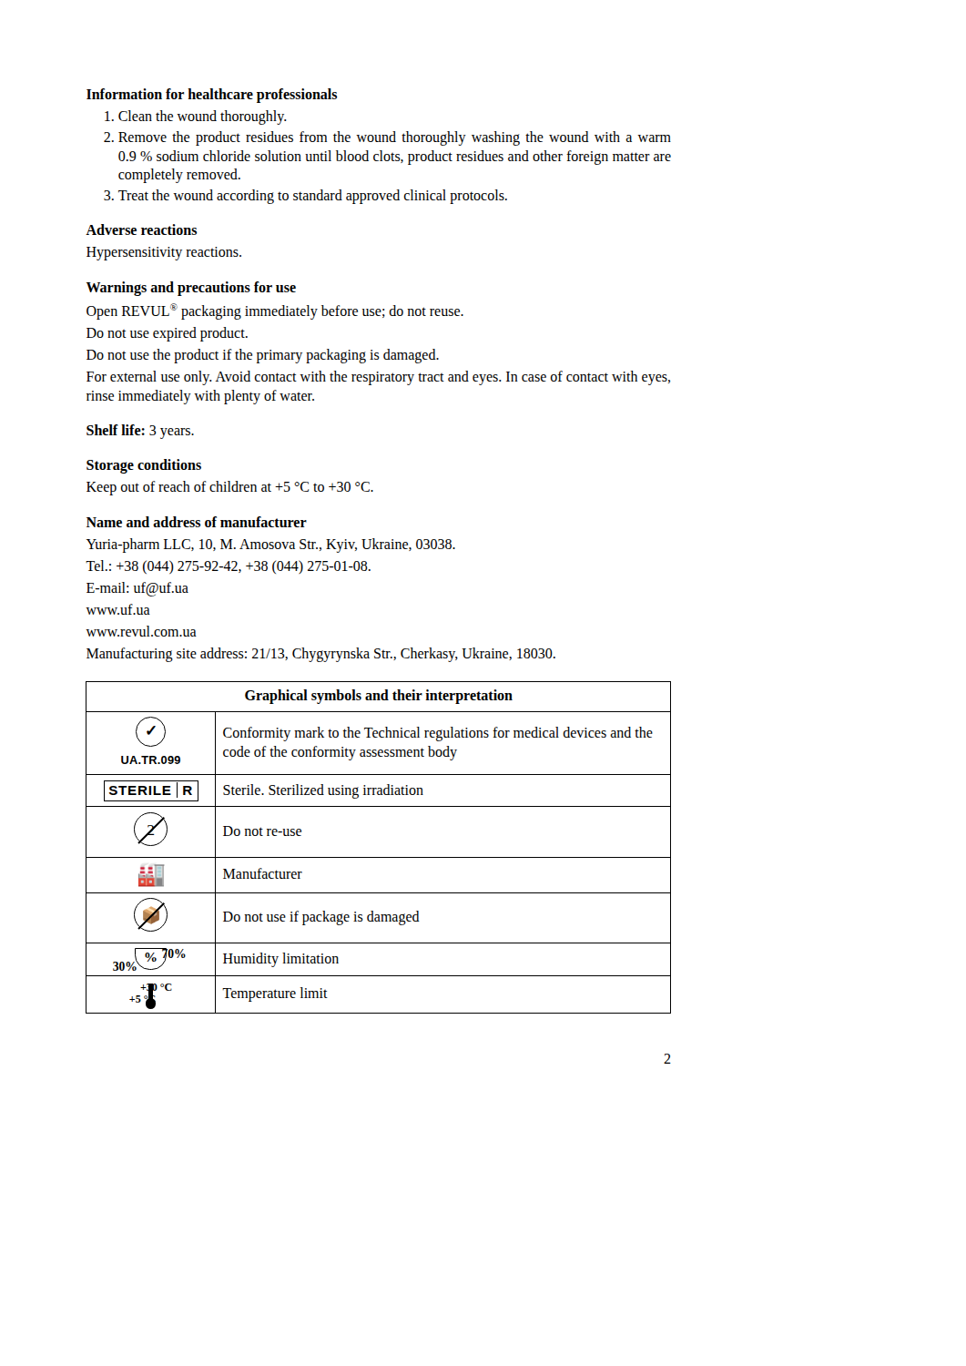Information for healthcare professionals
Clean the wound thoroughly.
Remove the product residues from the wound thoroughly washing the wound with a warm 0.9 % sodium chloride solution until blood clots, product residues and other foreign matter are completely removed.
Treat the wound according to standard approved clinical protocols.
Adverse reactions
Hypersensitivity reactions.
Warnings and precautions for use
Open REVUL® packaging immediately before use; do not reuse.
Do not use expired product.
Do not use the product if the primary packaging is damaged.
For external use only. Avoid contact with the respiratory tract and eyes. In case of contact with eyes, rinse immediately with plenty of water.
Shelf life: 3 years.
Storage conditions
Keep out of reach of children at +5 °C to +30 °C.
Name and address of manufacturer
Yuria-pharm LLC, 10, M. Amosova Str., Kyiv, Ukraine, 03038.
Tel.: +38 (044) 275-92-42, +38 (044) 275-01-08.
E-mail: uf@uf.ua
www.uf.ua
www.revul.com.ua
Manufacturing site address: 21/13, Chygyrynska Str., Cherkasy, Ukraine, 18030.
| Graphical symbols and their interpretation |
| --- |
| ✓ UA.TR.099 | Conformity mark to the Technical regulations for medical devices and the code of the conformity assessment body |
| STERILE R | Sterile. Sterilized using irradiation |
| 2 | Do not re-use |
| 🏭 | Manufacturer |
| 📦 | Do not use if package is damaged |
| 30% % 70% | Humidity limitation |
| +5 °C +30 °C | Temperature limit |
2